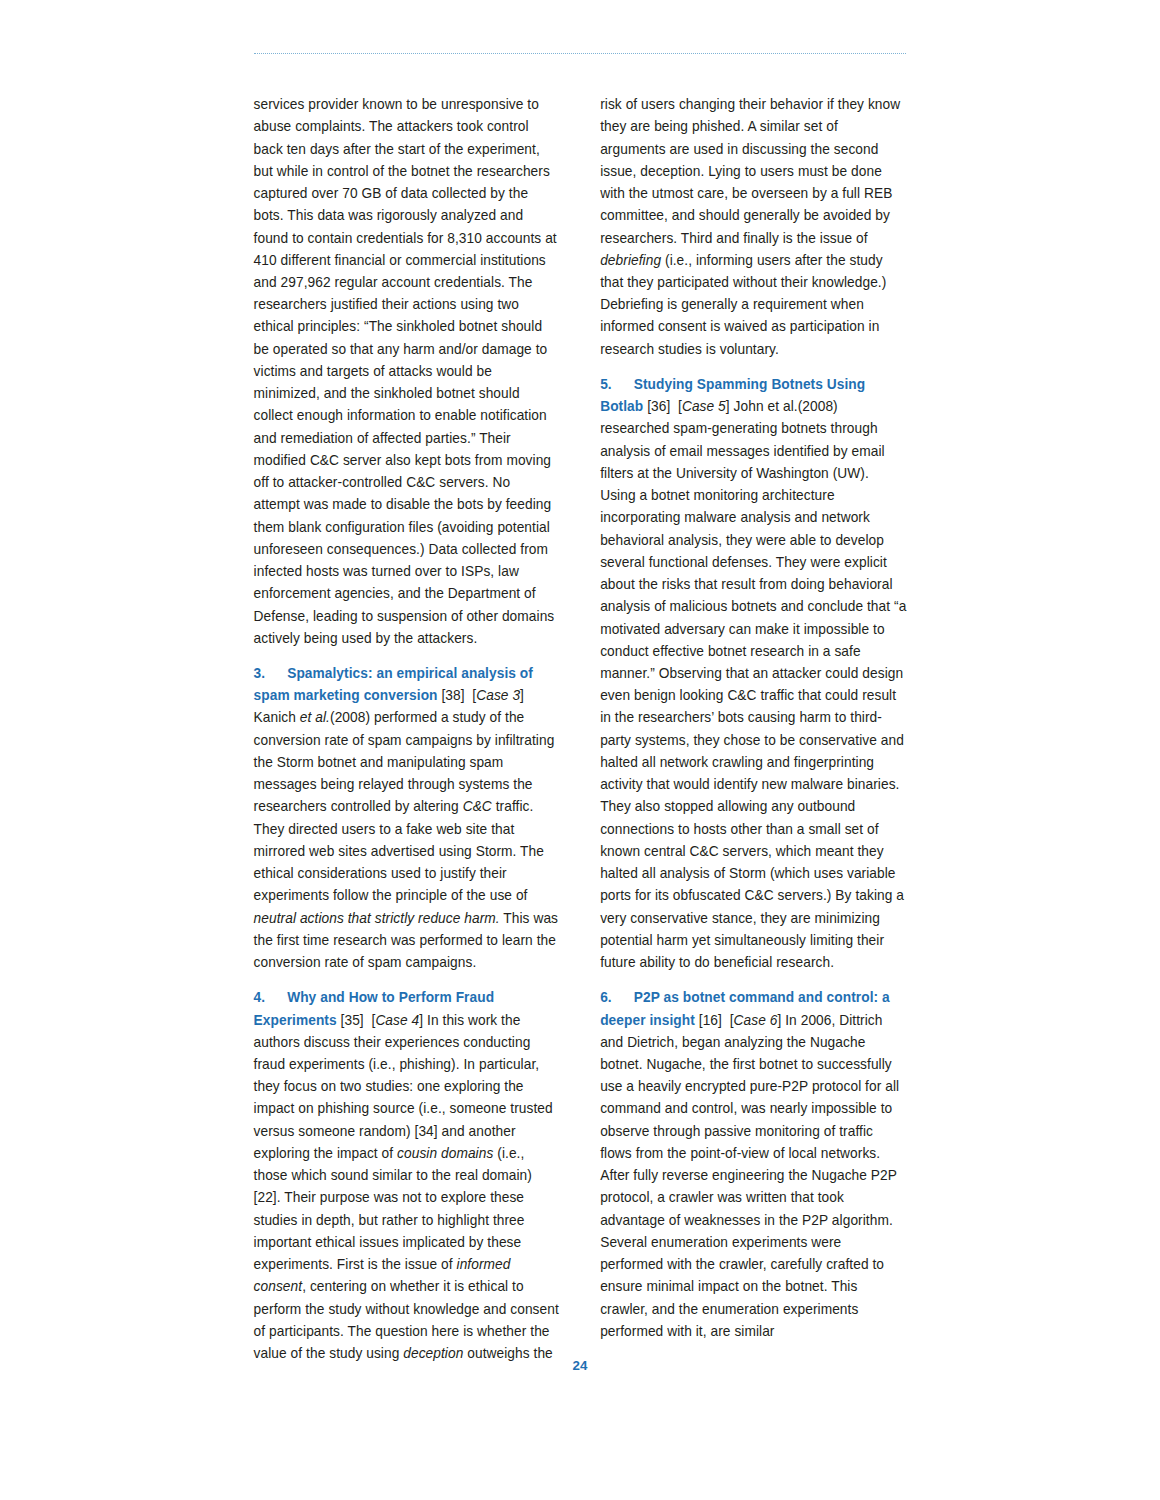services provider known to be unresponsive to abuse complaints. The attackers took control back ten days after the start of the experiment, but while in control of the botnet the researchers captured over 70 GB of data collected by the bots. This data was rigorously analyzed and found to contain credentials for 8,310 accounts at 410 different financial or commercial institutions and 297,962 regular account credentials. The researchers justified their actions using two ethical principles: “The sinkholed botnet should be operated so that any harm and/or damage to victims and targets of attacks would be minimized, and the sinkholed botnet should collect enough information to enable notification and remediation of affected parties.” Their modified C&C server also kept bots from moving off to attacker-controlled C&C servers. No attempt was made to disable the bots by feeding them blank configuration files (avoiding potential unforeseen consequences.) Data collected from infected hosts was turned over to ISPs, law enforcement agencies, and the Department of Defense, leading to suspension of other domains actively being used by the attackers.
3. Spamalytics: an empirical analysis of spam marketing conversion [38] [Case 3] Kanich et al.(2008) performed a study of the conversion rate of spam campaigns by infiltrating the Storm botnet and manipulating spam messages being relayed through systems the researchers controlled by altering C&C traffic. They directed users to a fake web site that mirrored web sites advertised using Storm. The ethical considerations used to justify their experiments follow the principle of the use of neutral actions that strictly reduce harm. This was the first time research was performed to learn the conversion rate of spam campaigns.
4. Why and How to Perform Fraud Experiments [35] [Case 4] In this work the authors discuss their experiences conducting fraud experiments (i.e., phishing). In particular, they focus on two studies: one exploring the impact on phishing source (i.e., someone trusted versus someone random) [34] and another exploring the impact of cousin domains (i.e., those which sound similar to the real domain) [22]. Their purpose was not to explore these studies in depth, but rather to highlight three important ethical issues implicated by these experiments. First is the issue of informed consent, centering on whether it is ethical to perform the study without knowledge and consent of participants. The question here is whether the value of the study using deception outweighs the risk of users changing their behavior if they know they are being phished. A similar set of arguments are used in discussing the second issue, deception. Lying to users must be done with the utmost care, be overseen by a full REB committee, and should generally be avoided by researchers. Third and finally is the issue of debriefing (i.e., informing users after the study that they participated without their knowledge.) Debriefing is generally a requirement when informed consent is waived as participation in research studies is voluntary.
5. Studying Spamming Botnets Using Botlab [36] [Case 5] John et al.(2008) researched spam-generating botnets through analysis of email messages identified by email filters at the University of Washington (UW). Using a botnet monitoring architecture incorporating malware analysis and network behavioral analysis, they were able to develop several functional defenses. They were explicit about the risks that result from doing behavioral analysis of malicious botnets and conclude that “a motivated adversary can make it impossible to conduct effective botnet research in a safe manner.” Observing that an attacker could design even benign looking C&C traffic that could result in the researchers’ bots causing harm to third-party systems, they chose to be conservative and halted all network crawling and fingerprinting activity that would identify new malware binaries. They also stopped allowing any outbound connections to hosts other than a small set of known central C&C servers, which meant they halted all analysis of Storm (which uses variable ports for its obfuscated C&C servers.) By taking a very conservative stance, they are minimizing potential harm yet simultaneously limiting their future ability to do beneficial research.
6. P2P as botnet command and control: a deeper insight [16] [Case 6] In 2006, Dittrich and Dietrich, began analyzing the Nugache botnet. Nugache, the first botnet to successfully use a heavily encrypted pure-P2P protocol for all command and control, was nearly impossible to observe through passive monitoring of traffic flows from the point-of-view of local networks. After fully reverse engineering the Nugache P2P protocol, a crawler was written that took advantage of weaknesses in the P2P algorithm. Several enumeration experiments were performed with the crawler, carefully crafted to ensure minimal impact on the botnet. This crawler, and the enumeration experiments performed with it, are similar
24